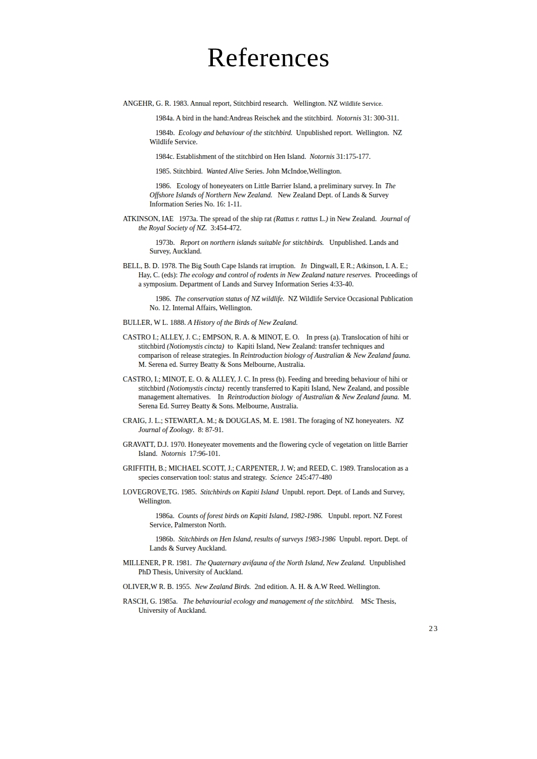References
ANGEHR, G. R. 1983. Annual report, Stitchbird research. Wellington. NZ Wildlife Service.
1984a. A bird in the hand:Andreas Reischek and the stitchbird. Notornis 31: 300-311.
1984b. Ecology and behaviour of the stitchbird. Unpublished report. Wellington. NZ Wildlife Service.
1984c. Establishment of the stitchbird on Hen Island. Notornis 31:175-177.
1985. Stitchbird. Wanted Alive Series. John McIndoe,Wellington.
1986. Ecology of honeyeaters on Little Barrier Island, a preliminary survey. In The Offshore Islands of Northern New Zealand. New Zealand Dept. of Lands & Survey Information Series No. 16: 1-11.
ATKINSON, IAE 1973a. The spread of the ship rat (Rattus r. rattus L.) in New Zealand. Journal of the Royal Society of NZ. 3:454-472.
1973b. Report on northern islands suitable for stitchbirds. Unpublished. Lands and Survey, Auckland.
BELL, B. D. 1978. The Big South Cape Islands rat irruption. In Dingwall, E R.; Atkinson, I. A. E.; Hay, C. (eds): The ecology and control of rodents in New Zealand nature reserves. Proceedings of a symposium. Department of Lands and Survey Information Series 4:33-40.
1986. The conservation status of NZ wildlife. NZ Wildlife Service Occasional Publication No. 12. Internal Affairs, Wellington.
BULLER, W L. 1888. A History of the Birds of New Zealand.
CASTRO I.; ALLEY, J. C.; EMPSON, R. A. & MINOT, E. O. In press (a). Translocation of hihi or stitchbird (Notiomystis cincta) to Kapiti Island, New Zealand: transfer techniques and comparison of release strategies. In Reintroduction biology of Australian & New Zealand fauna. M. Serena ed. Surrey Beatty & Sons Melbourne, Australia.
CASTRO, I.; MINOT, E. O. & ALLEY, J. C. In press (b). Feeding and breeding behaviour of hihi or stitchbird (Notiomystis cincta) recently transferred to Kapiti Island, New Zealand, and possible management alternatives. In Reintroduction biology of Australian & New Zealand fauna. M. Serena Ed. Surrey Beatty & Sons. Melbourne, Australia.
CRAIG, J. L.; STEWART,A. M.; & DOUGLAS, M. E. 1981. The foraging of NZ honeyeaters. NZ Journal of Zoology. 8: 87-91.
GRAVATT, D.J. 1970. Honeyeater movements and the flowering cycle of vegetation on little Barrier Island. Notornis 17:96-101.
GRIFFITH, B.; MICHAEL SCOTT, J.; CARPENTER, J. W; and REED, C. 1989. Translocation as a species conservation tool: status and strategy. Science 245:477-480
LOVEGROVE,TG. 1985. Stitchbirds on Kapiti Island Unpubl. report. Dept. of Lands and Survey, Wellington.
1986a. Counts of forest birds on Kapiti Island, 1982-1986. Unpubl. report. NZ Forest Service, Palmerston North.
1986b. Stitchbirds on Hen Island, results of surveys 1983-1986 Unpubl. report. Dept. of Lands & Survey Auckland.
MILLENER, P R. 1981. The Quaternary avifauna of the North Island, New Zealand. Unpublished PhD Thesis, University of Auckland.
OLIVER,W R. B. 1955. New Zealand Birds. 2nd edition. A. H. & A.W Reed. Wellington.
RASCH, G. 1985a. The behaviourial ecology and management of the stitchbird. MSc Thesis, University of Auckland.
23